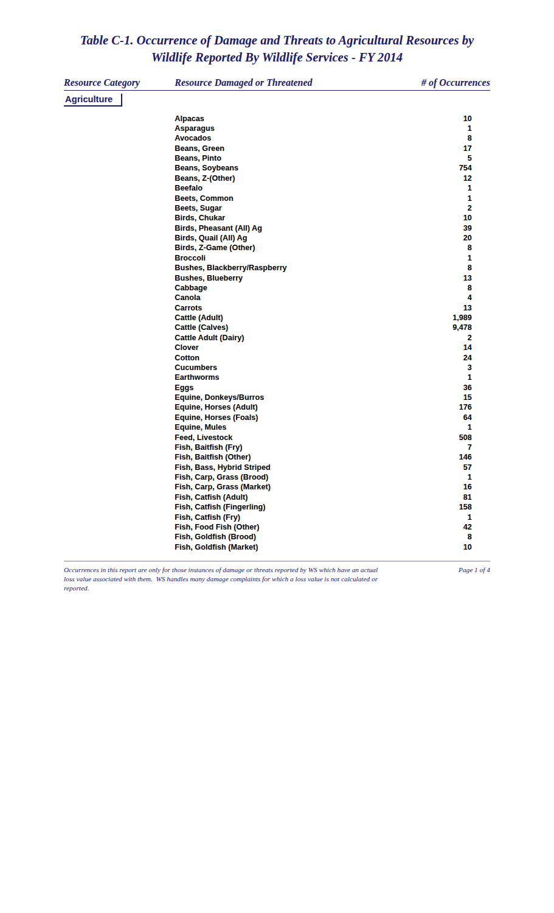Table C-1. Occurrence of Damage and Threats to Agricultural Resources by
Wildlife Reported By Wildlife Services - FY 2014
| Resource Category | Resource Damaged or Threatened | # of Occurrences |
| --- | --- | --- |
| Agriculture | | |
| | Alpacas | 10 |
| | Asparagus | 1 |
| | Avocados | 8 |
| | Beans, Green | 17 |
| | Beans, Pinto | 5 |
| | Beans, Soybeans | 754 |
| | Beans, Z-(Other) | 12 |
| | Beefalo | 1 |
| | Beets, Common | 1 |
| | Beets, Sugar | 2 |
| | Birds, Chukar | 10 |
| | Birds, Pheasant (All) Ag | 39 |
| | Birds, Quail (All) Ag | 20 |
| | Birds, Z-Game (Other) | 8 |
| | Broccoli | 1 |
| | Bushes, Blackberry/Raspberry | 8 |
| | Bushes, Blueberry | 13 |
| | Cabbage | 8 |
| | Canola | 4 |
| | Carrots | 13 |
| | Cattle (Adult) | 1,989 |
| | Cattle (Calves) | 9,478 |
| | Cattle Adult (Dairy) | 2 |
| | Clover | 14 |
| | Cotton | 24 |
| | Cucumbers | 3 |
| | Earthworms | 1 |
| | Eggs | 36 |
| | Equine, Donkeys/Burros | 15 |
| | Equine, Horses (Adult) | 176 |
| | Equine, Horses (Foals) | 64 |
| | Equine, Mules | 1 |
| | Feed, Livestock | 508 |
| | Fish, Baitfish (Fry) | 7 |
| | Fish, Baitfish (Other) | 146 |
| | Fish, Bass, Hybrid Striped | 57 |
| | Fish, Carp, Grass (Brood) | 1 |
| | Fish, Carp, Grass (Market) | 16 |
| | Fish, Catfish (Adult) | 81 |
| | Fish, Catfish (Fingerling) | 158 |
| | Fish, Catfish (Fry) | 1 |
| | Fish, Food Fish (Other) | 42 |
| | Fish, Goldfish (Brood) | 8 |
| | Fish, Goldfish (Market) | 10 |
Occurrences in this report are only for those instances of damage or threats reported by WS which have an actual loss value associated with them. WS handles many damage complaints for which a loss value is not calculated or reported.
Page 1 of 4